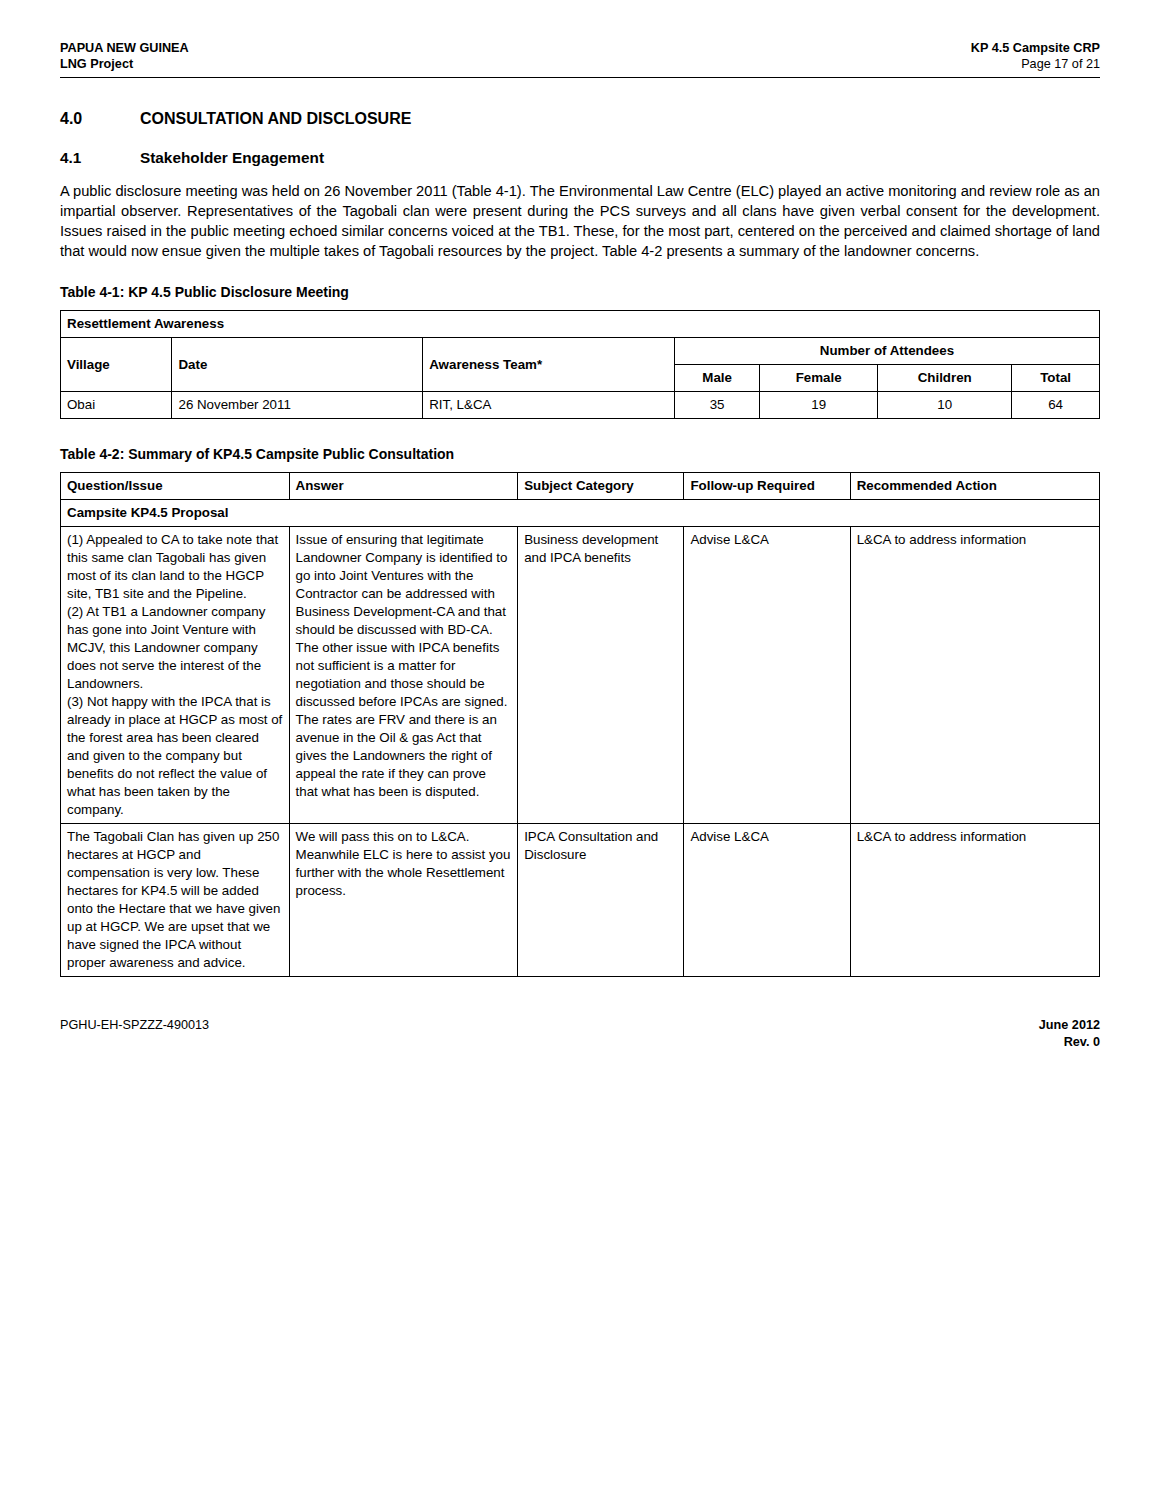PAPUA NEW GUINEA
LNG Project
KP 4.5 Campsite CRP
Page 17 of 21
4.0 CONSULTATION AND DISCLOSURE
4.1 Stakeholder Engagement
A public disclosure meeting was held on 26 November 2011 (Table 4-1). The Environmental Law Centre (ELC) played an active monitoring and review role as an impartial observer. Representatives of the Tagobali clan were present during the PCS surveys and all clans have given verbal consent for the development. Issues raised in the public meeting echoed similar concerns voiced at the TB1. These, for the most part, centered on the perceived and claimed shortage of land that would now ensue given the multiple takes of Tagobali resources by the project. Table 4-2 presents a summary of the landowner concerns.
Table 4-1: KP 4.5 Public Disclosure Meeting
| Resettlement Awareness |
| Village | Date | Awareness Team* | Number of Attendees |
| Male | Female | Children | Total |
| Obai | 26 November 2011 | RIT, L&CA | 35 | 19 | 10 | 64 |
Table 4-2: Summary of KP4.5 Campsite Public Consultation
| Question/Issue | Answer | Subject Category | Follow-up Required | Recommended Action |
| --- | --- | --- | --- | --- |
| Campsite KP4.5 Proposal |
| (1) Appealed to CA to take note that this same clan Tagobali has given most of its clan land to the HGCP site, TB1 site and the Pipeline. (2) At TB1 a Landowner company has gone into Joint Venture with MCJV, this Landowner company does not serve the interest of the Landowners. (3) Not happy with the IPCA that is already in place at HGCP as most of the forest area has been cleared and given to the company but benefits do not reflect the value of what has been taken by the company. | Issue of ensuring that legitimate Landowner Company is identified to go into Joint Ventures with the Contractor can be addressed with Business Development-CA and that should be discussed with BD-CA. The other issue with IPCA benefits not sufficient is a matter for negotiation and those should be discussed before IPCAs are signed. The rates are FRV and there is an avenue in the Oil & gas Act that gives the Landowners the right of appeal the rate if they can prove that what has been is disputed. | Business development and IPCA benefits | Advise L&CA | L&CA to address information |
| The Tagobali Clan has given up 250 hectares at HGCP and compensation is very low. These hectares for KP4.5 will be added onto the Hectare that we have given up at HGCP. We are upset that we have signed the IPCA without proper awareness and advice. | We will pass this on to L&CA. Meanwhile ELC is here to assist you further with the whole Resettlement process. | IPCA Consultation and Disclosure | Advise L&CA | L&CA to address information |
PGHU-EH-SPZZZ-490013
June 2012
Rev. 0